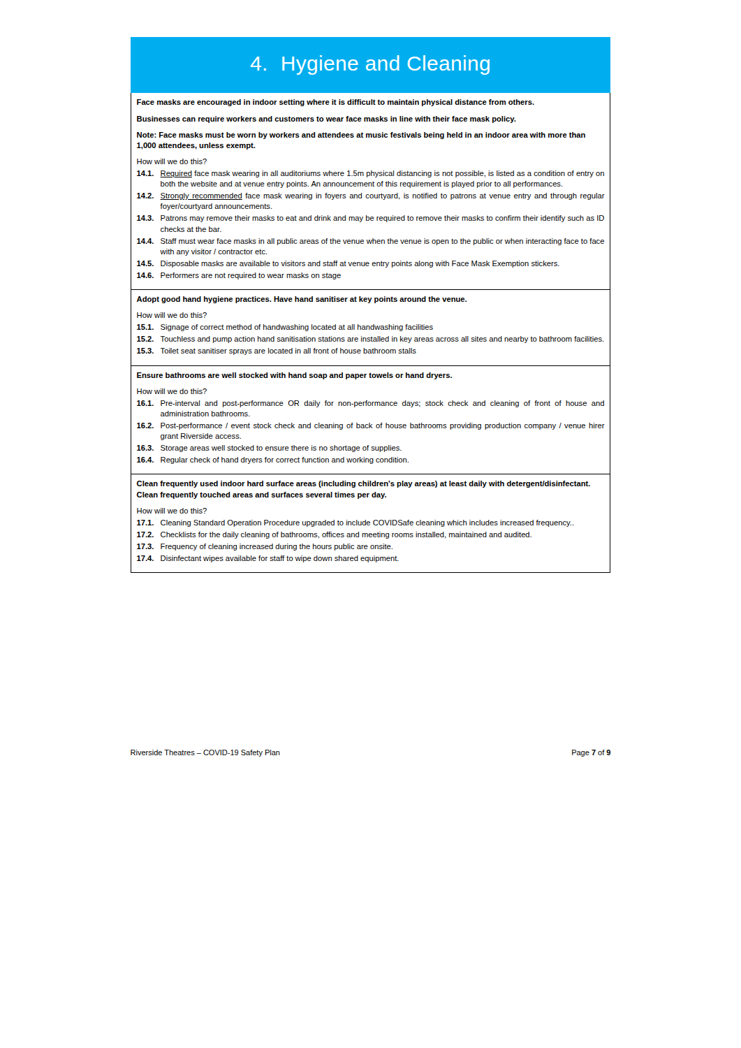4. Hygiene and Cleaning
Face masks are encouraged in indoor setting where it is difficult to maintain physical distance from others.
Businesses can require workers and customers to wear face masks in line with their face mask policy.
Note: Face masks must be worn by workers and attendees at music festivals being held in an indoor area with more than 1,000 attendees, unless exempt.
How will we do this?
14.1. Required face mask wearing in all auditoriums where 1.5m physical distancing is not possible, is listed as a condition of entry on both the website and at venue entry points. An announcement of this requirement is played prior to all performances.
14.2. Strongly recommended face mask wearing in foyers and courtyard, is notified to patrons at venue entry and through regular foyer/courtyard announcements.
14.3. Patrons may remove their masks to eat and drink and may be required to remove their masks to confirm their identify such as ID checks at the bar.
14.4. Staff must wear face masks in all public areas of the venue when the venue is open to the public or when interacting face to face with any visitor / contractor etc.
14.5. Disposable masks are available to visitors and staff at venue entry points along with Face Mask Exemption stickers.
14.6. Performers are not required to wear masks on stage
Adopt good hand hygiene practices. Have hand sanitiser at key points around the venue.
How will we do this?
15.1. Signage of correct method of handwashing located at all handwashing facilities
15.2. Touchless and pump action hand sanitisation stations are installed in key areas across all sites and nearby to bathroom facilities.
15.3. Toilet seat sanitiser sprays are located in all front of house bathroom stalls
Ensure bathrooms are well stocked with hand soap and paper towels or hand dryers.
How will we do this?
16.1. Pre-interval and post-performance OR daily for non-performance days; stock check and cleaning of front of house and administration bathrooms.
16.2. Post-performance / event stock check and cleaning of back of house bathrooms providing production company / venue hirer grant Riverside access.
16.3. Storage areas well stocked to ensure there is no shortage of supplies.
16.4. Regular check of hand dryers for correct function and working condition.
Clean frequently used indoor hard surface areas (including children's play areas) at least daily with detergent/disinfectant. Clean frequently touched areas and surfaces several times per day.
How will we do this?
17.1. Cleaning Standard Operation Procedure upgraded to include COVIDSafe cleaning which includes increased frequency..
17.2. Checklists for the daily cleaning of bathrooms, offices and meeting rooms installed, maintained and audited.
17.3. Frequency of cleaning increased during the hours public are onsite.
17.4. Disinfectant wipes available for staff to wipe down shared equipment.
Riverside Theatres – COVID-19 Safety Plan
Page 7 of 9